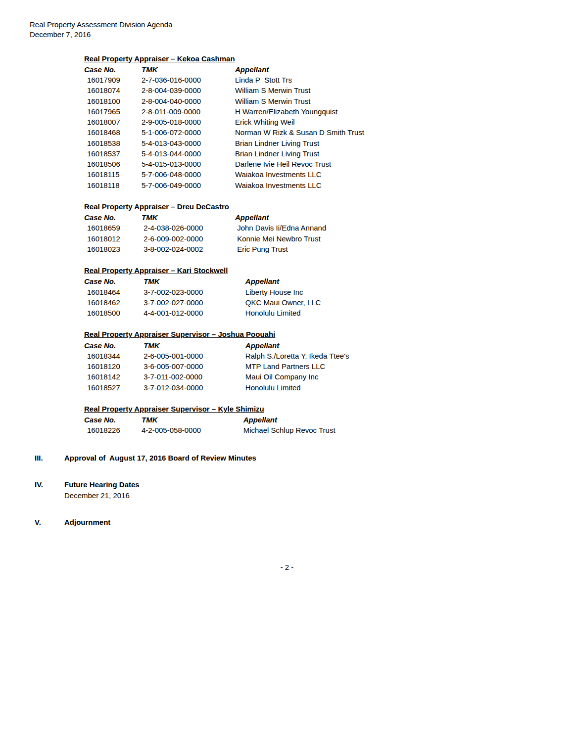Real Property Assessment Division Agenda
December 7, 2016
Real Property Appraiser – Kekoa Cashman
| Case No. | TMK | Appellant |
| 16017909 | 2-7-036-016-0000 | Linda P Stott Trs |
| 16018074 | 2-8-004-039-0000 | William S Merwin Trust |
| 16018100 | 2-8-004-040-0000 | William S Merwin Trust |
| 16017965 | 2-8-011-009-0000 | H Warren/Elizabeth Youngquist |
| 16018007 | 2-9-005-018-0000 | Erick Whiting Weil |
| 16018468 | 5-1-006-072-0000 | Norman W Rizk & Susan D Smith Trust |
| 16018538 | 5-4-013-043-0000 | Brian Lindner Living Trust |
| 16018537 | 5-4-013-044-0000 | Brian Lindner Living Trust |
| 16018506 | 5-4-015-013-0000 | Darlene Ivie Heil Revoc Trust |
| 16018115 | 5-7-006-048-0000 | Waiakoa Investments LLC |
| 16018118 | 5-7-006-049-0000 | Waiakoa Investments LLC |
Real Property Appraiser – Dreu DeCastro
| Case No. | TMK | Appellant |
| 16018659 | 2-4-038-026-0000 | John Davis Ii/Edna Annand |
| 16018012 | 2-6-009-002-0000 | Konnie Mei Newbro Trust |
| 16018023 | 3-8-002-024-0002 | Eric Pung Trust |
Real Property Appraiser – Kari Stockwell
| Case No. | TMK | Appellant |
| 16018464 | 3-7-002-023-0000 | Liberty House Inc |
| 16018462 | 3-7-002-027-0000 | QKC Maui Owner, LLC |
| 16018500 | 4-4-001-012-0000 | Honolulu Limited |
Real Property Appraiser Supervisor – Joshua Poouahi
| Case No. | TMK | Appellant |
| 16018344 | 2-6-005-001-0000 | Ralph S./Loretta Y. Ikeda Ttee's |
| 16018120 | 3-6-005-007-0000 | MTP Land Partners LLC |
| 16018142 | 3-7-011-002-0000 | Maui Oil Company Inc |
| 16018527 | 3-7-012-034-0000 | Honolulu Limited |
Real Property Appraiser Supervisor – Kyle Shimizu
| Case No. | TMK | Appellant |
| 16018226 | 4-2-005-058-0000 | Michael Schlup Revoc Trust |
III.
Approval of August 17, 2016 Board of Review Minutes
IV.
Future Hearing Dates
December 21, 2016
V.
Adjournment
- 2 -